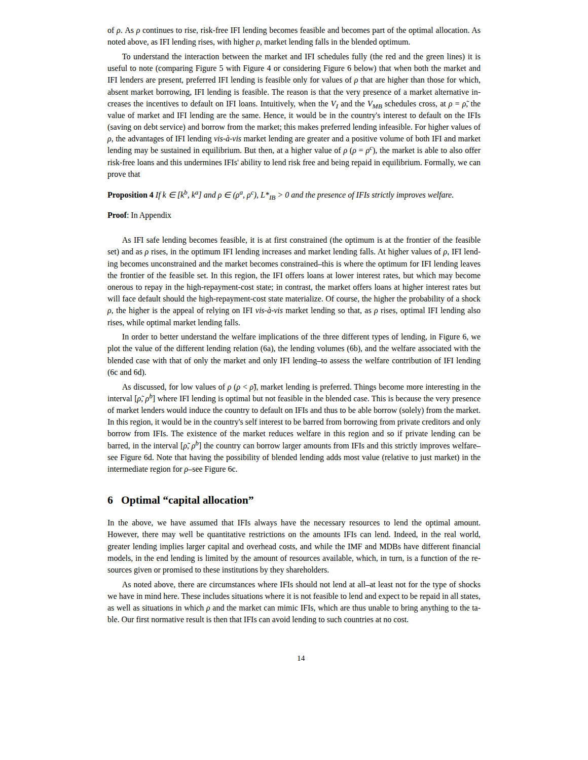of ρ. As ρ continues to rise, risk-free IFI lending becomes feasible and becomes part of the optimal allocation. As noted above, as IFI lending rises, with higher ρ, market lending falls in the blended optimum.
To understand the interaction between the market and IFI schedules fully (the red and the green lines) it is useful to note (comparing Figure 5 with Figure 4 or considering Figure 6 below) that when both the market and IFI lenders are present, preferred IFI lending is feasible only for values of ρ that are higher than those for which, absent market borrowing, IFI lending is feasible. The reason is that the very presence of a market alternative increases the incentives to default on IFI loans. Intuitively, when the VI and the VMB schedules cross, at ρ = ρ̃, the value of market and IFI lending are the same. Hence, it would be in the country's interest to default on the IFIs (saving on debt service) and borrow from the market; this makes preferred lending infeasible. For higher values of ρ, the advantages of IFI lending vis-à-vis market lending are greater and a positive volume of both IFI and market lending may be sustained in equilibrium. But then, at a higher value of ρ (ρ = ρc), the market is able to also offer risk-free loans and this undermines IFIs' ability to lend risk free and being repaid in equilibrium. Formally, we can prove that
Proposition 4 If k ∈ [kb, ka] and ρ ∈ (ρa, ρc), L*IB > 0 and the presence of IFIs strictly improves welfare.
Proof: In Appendix
As IFI safe lending becomes feasible, it is at first constrained (the optimum is at the frontier of the feasible set) and as ρ rises, in the optimum IFI lending increases and market lending falls. At higher values of ρ, IFI lending becomes unconstrained and the market becomes constrained–this is where the optimum for IFI lending leaves the frontier of the feasible set. In this region, the IFI offers loans at lower interest rates, but which may become onerous to repay in the high-repayment-cost state; in contrast, the market offers loans at higher interest rates but will face default should the high-repayment-cost state materialize. Of course, the higher the probability of a shock ρ, the higher is the appeal of relying on IFI vis-à-vis market lending so that, as ρ rises, optimal IFI lending also rises, while optimal market lending falls.
In order to better understand the welfare implications of the three different types of lending, in Figure 6, we plot the value of the different lending relation (6a), the lending volumes (6b), and the welfare associated with the blended case with that of only the market and only IFI lending–to assess the welfare contribution of IFI lending (6c and 6d).
As discussed, for low values of ρ (ρ < ρ̃), market lending is preferred. Things become more interesting in the interval [ρ̃, ρb] where IFI lending is optimal but not feasible in the blended case. This is because the very presence of market lenders would induce the country to default on IFIs and thus to be able borrow (solely) from the market. In this region, it would be in the country's self interest to be barred from borrowing from private creditors and only borrow from IFIs. The existence of the market reduces welfare in this region and so if private lending can be barred, in the interval [ρ̃, ρb] the country can borrow larger amounts from IFIs and this strictly improves welfare–see Figure 6d. Note that having the possibility of blended lending adds most value (relative to just market) in the intermediate region for ρ–see Figure 6c.
6 Optimal “capital allocation”
In the above, we have assumed that IFIs always have the necessary resources to lend the optimal amount. However, there may well be quantitative restrictions on the amounts IFIs can lend. Indeed, in the real world, greater lending implies larger capital and overhead costs, and while the IMF and MDBs have different financial models, in the end lending is limited by the amount of resources available, which, in turn, is a function of the resources given or promised to these institutions by they shareholders.
As noted above, there are circumstances where IFIs should not lend at all–at least not for the type of shocks we have in mind here. These includes situations where it is not feasible to lend and expect to be repaid in all states, as well as situations in which ρ and the market can mimic IFIs, which are thus unable to bring anything to the table. Our first normative result is then that IFIs can avoid lending to such countries at no cost.
14